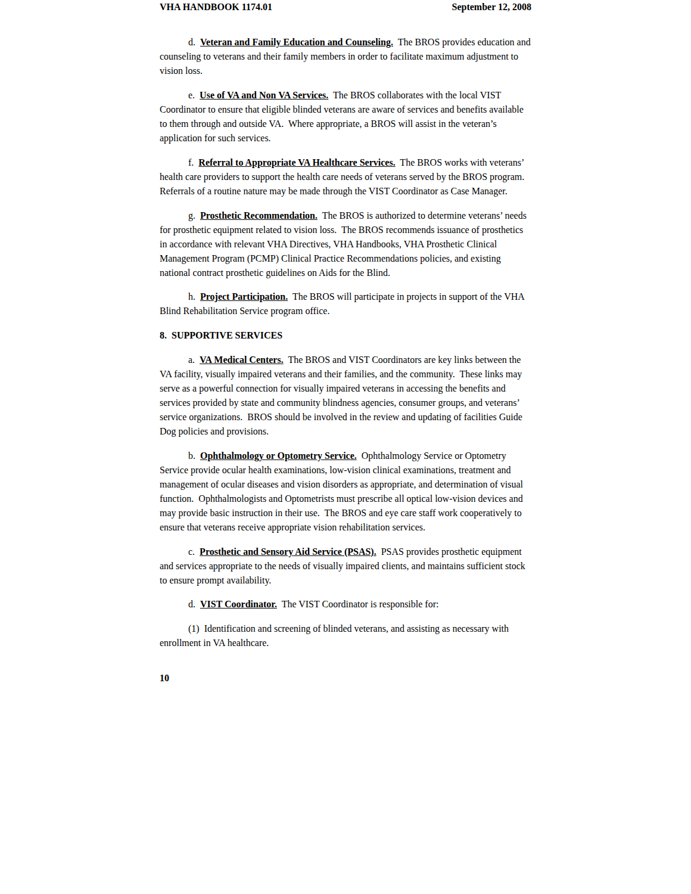VHA HANDBOOK 1174.01 September 12, 2008
d. Veteran and Family Education and Counseling. The BROS provides education and counseling to veterans and their family members in order to facilitate maximum adjustment to vision loss.
e. Use of VA and Non VA Services. The BROS collaborates with the local VIST Coordinator to ensure that eligible blinded veterans are aware of services and benefits available to them through and outside VA. Where appropriate, a BROS will assist in the veteran’s application for such services.
f. Referral to Appropriate VA Healthcare Services. The BROS works with veterans’ health care providers to support the health care needs of veterans served by the BROS program. Referrals of a routine nature may be made through the VIST Coordinator as Case Manager.
g. Prosthetic Recommendation. The BROS is authorized to determine veterans’ needs for prosthetic equipment related to vision loss. The BROS recommends issuance of prosthetics in accordance with relevant VHA Directives, VHA Handbooks, VHA Prosthetic Clinical Management Program (PCMP) Clinical Practice Recommendations policies, and existing national contract prosthetic guidelines on Aids for the Blind.
h. Project Participation. The BROS will participate in projects in support of the VHA Blind Rehabilitation Service program office.
8. SUPPORTIVE SERVICES
a. VA Medical Centers. The BROS and VIST Coordinators are key links between the VA facility, visually impaired veterans and their families, and the community. These links may serve as a powerful connection for visually impaired veterans in accessing the benefits and services provided by state and community blindness agencies, consumer groups, and veterans’ service organizations. BROS should be involved in the review and updating of facilities Guide Dog policies and provisions.
b. Ophthalmology or Optometry Service. Ophthalmology Service or Optometry Service provide ocular health examinations, low-vision clinical examinations, treatment and management of ocular diseases and vision disorders as appropriate, and determination of visual function. Ophthalmologists and Optometrists must prescribe all optical low-vision devices and may provide basic instruction in their use. The BROS and eye care staff work cooperatively to ensure that veterans receive appropriate vision rehabilitation services.
c. Prosthetic and Sensory Aid Service (PSAS). PSAS provides prosthetic equipment and services appropriate to the needs of visually impaired clients, and maintains sufficient stock to ensure prompt availability.
d. VIST Coordinator. The VIST Coordinator is responsible for:
(1) Identification and screening of blinded veterans, and assisting as necessary with enrollment in VA healthcare.
10